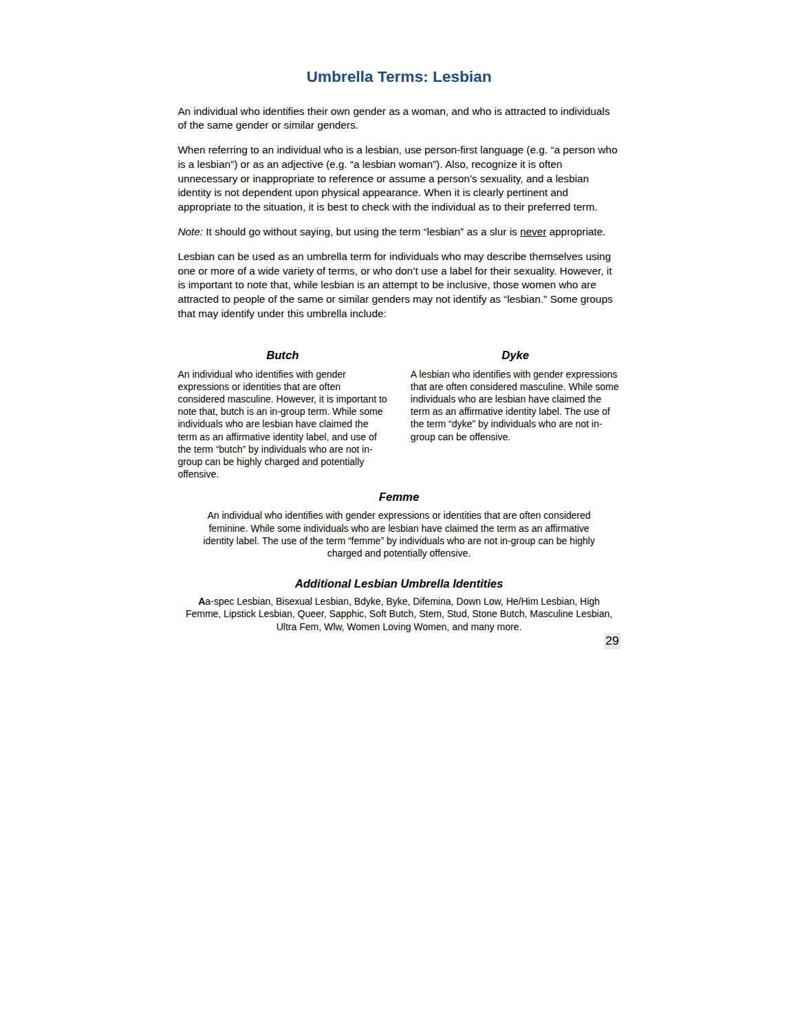Umbrella Terms: Lesbian
An individual who identifies their own gender as a woman, and who is attracted to individuals of the same gender or similar genders.
When referring to an individual who is a lesbian, use person-first language (e.g. “a person who is a lesbian”) or as an adjective (e.g. “a lesbian woman”). Also, recognize it is often unnecessary or inappropriate to reference or assume a person’s sexuality, and a lesbian identity is not dependent upon physical appearance. When it is clearly pertinent and appropriate to the situation, it is best to check with the individual as to their preferred term.
Note: It should go without saying, but using the term “lesbian” as a slur is never appropriate.
Lesbian can be used as an umbrella term for individuals who may describe themselves using one or more of a wide variety of terms, or who don’t use a label for their sexuality. However, it is important to note that, while lesbian is an attempt to be inclusive, those women who are attracted to people of the same or similar genders may not identify as “lesbian.” Some groups that may identify under this umbrella include:
Butch
An individual who identifies with gender expressions or identities that are often considered masculine. However, it is important to note that, butch is an in-group term. While some individuals who are lesbian have claimed the term as an affirmative identity label, and use of the term “butch” by individuals who are not in-group can be highly charged and potentially offensive.
Dyke
A lesbian who identifies with gender expressions that are often considered masculine. While some individuals who are lesbian have claimed the term as an affirmative identity label. The use of the term “dyke” by individuals who are not in-group can be offensive.
Femme
An individual who identifies with gender expressions or identities that are often considered feminine. While some individuals who are lesbian have claimed the term as an affirmative identity label. The use of the term “femme” by individuals who are not in-group can be highly charged and potentially offensive.
Additional Lesbian Umbrella Identities
Aa-spec Lesbian, Bisexual Lesbian, Bdyke, Byke, Difemina, Down Low, He/Him Lesbian, High Femme, Lipstick Lesbian, Queer, Sapphic, Soft Butch, Stem, Stud, Stone Butch, Masculine Lesbian, Ultra Fem, Wlw, Women Loving Women, and many more.
29